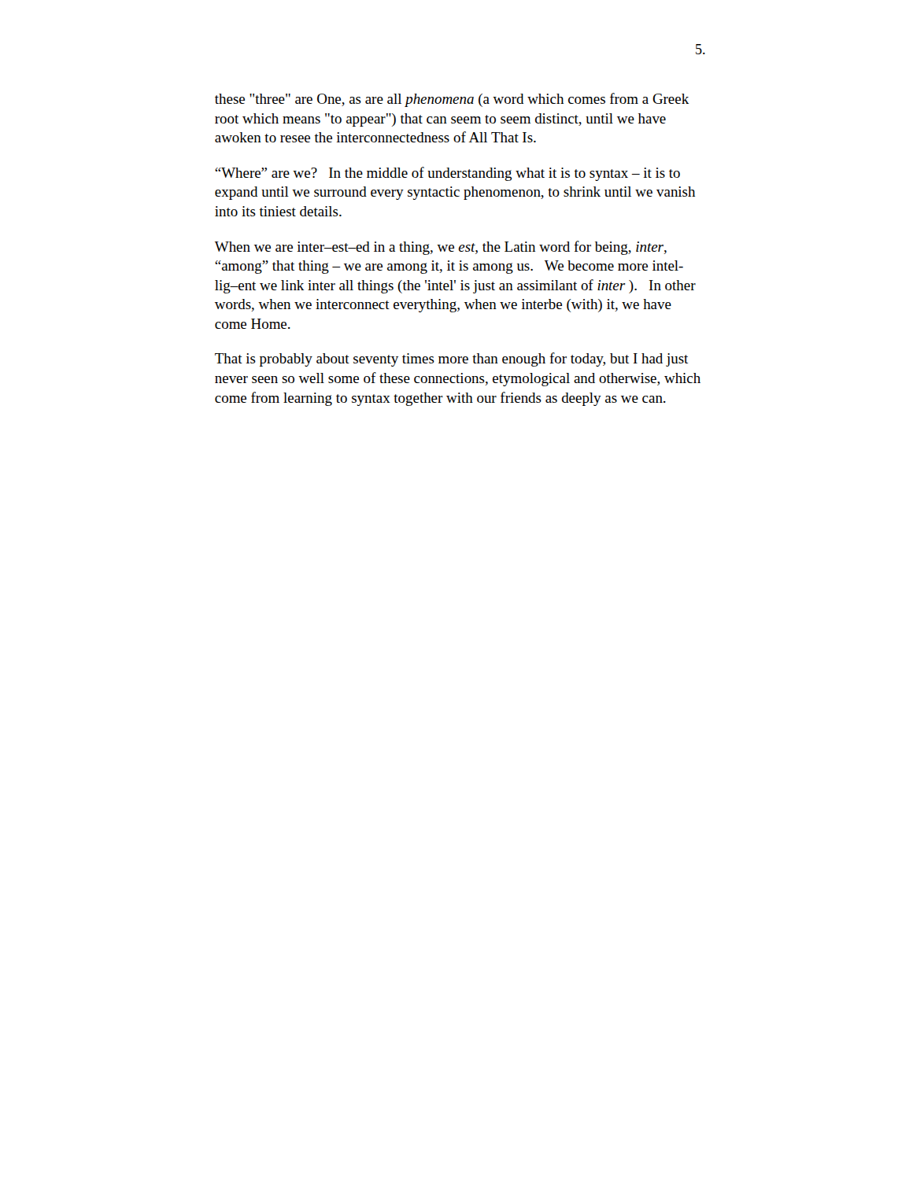5.
these "three" are One, as are all phenomena (a word which comes from a Greek root which means "to appear") that can seem to seem distinct, until we have awoken to resee the interconnectedness of All That Is.
“Where” are we? In the middle of understanding what it is to syntax – it is to expand until we surround every syntactic phenomenon, to shrink until we vanish into its tiniest details.
When we are inter–est–ed in a thing, we est, the Latin word for being, inter, “among” that thing – we are among it, it is among us. We become more intel-lig–ent we link inter all things (the 'intel' is just an assimilant of inter ). In other words, when we interconnect everything, when we interbe (with) it, we have come Home.
That is probably about seventy times more than enough for today, but I had just never seen so well some of these connections, etymological and otherwise, which come from learning to syntax together with our friends as deeply as we can.